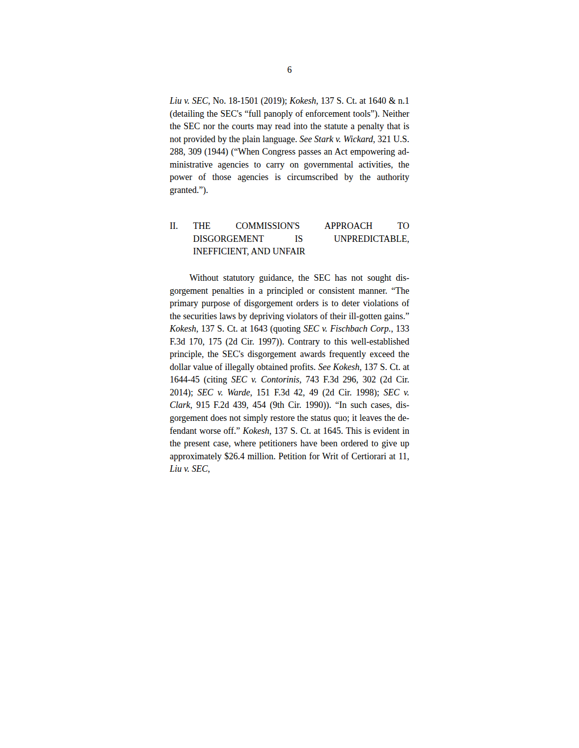6
Liu v. SEC, No. 18-1501 (2019); Kokesh, 137 S. Ct. at 1640 & n.1 (detailing the SEC's “full panoply of enforcement tools”). Neither the SEC nor the courts may read into the statute a penalty that is not provided by the plain language. See Stark v. Wickard, 321 U.S. 288, 309 (1944) (“When Congress passes an Act empowering administrative agencies to carry on governmental activities, the power of those agencies is circumscribed by the authority granted.”).
II. THE COMMISSION'S APPROACH TO DISGORGEMENT IS UNPREDICTABLE, INEFFICIENT, AND UNFAIR
Without statutory guidance, the SEC has not sought disgorgement penalties in a principled or consistent manner. “The primary purpose of disgorgement orders is to deter violations of the securities laws by depriving violators of their ill-gotten gains.” Kokesh, 137 S. Ct. at 1643 (quoting SEC v. Fischbach Corp., 133 F.3d 170, 175 (2d Cir. 1997)). Contrary to this well-established principle, the SEC's disgorgement awards frequently exceed the dollar value of illegally obtained profits. See Kokesh, 137 S. Ct. at 1644-45 (citing SEC v. Contorinis, 743 F.3d 296, 302 (2d Cir. 2014); SEC v. Warde, 151 F.3d 42, 49 (2d Cir. 1998); SEC v. Clark, 915 F.2d 439, 454 (9th Cir. 1990)). “In such cases, disgorgement does not simply restore the status quo; it leaves the defendant worse off.” Kokesh, 137 S. Ct. at 1645. This is evident in the present case, where petitioners have been ordered to give up approximately $26.4 million. Petition for Writ of Certiorari at 11, Liu v. SEC,